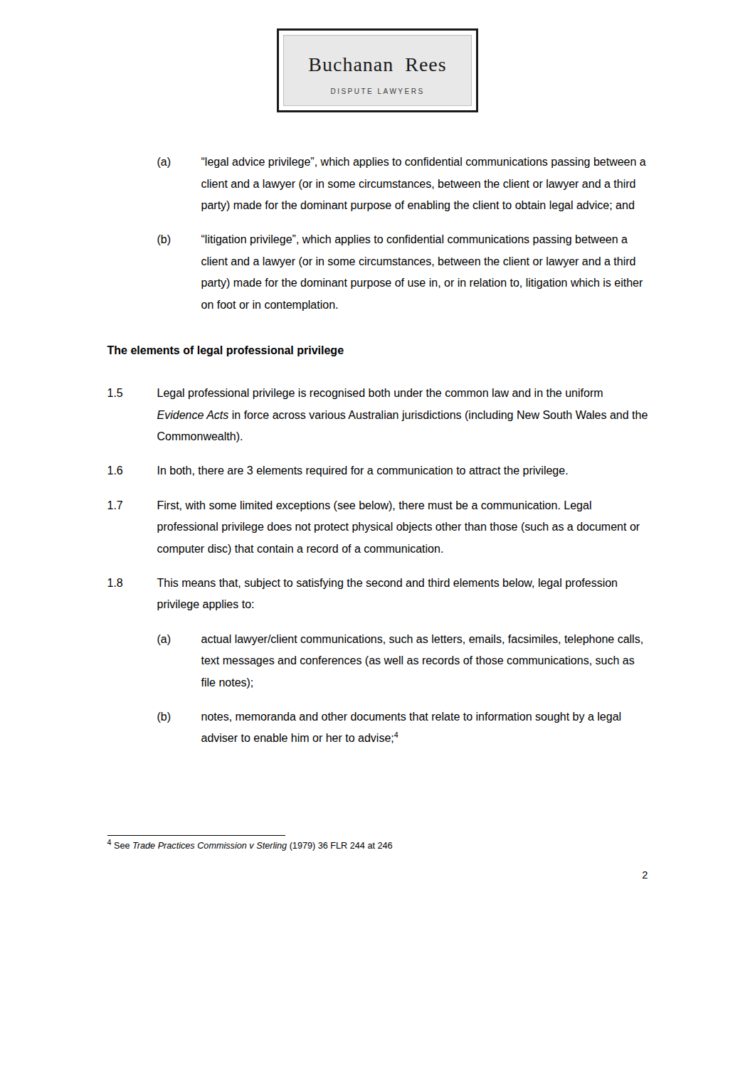Buchanan Rees
DISPUTE LAWYERS
(a)
“legal advice privilege”, which applies to confidential communications passing between a client and a lawyer (or in some circumstances, between the client or lawyer and a third party) made for the dominant purpose of enabling the client to obtain legal advice; and
(b)
“litigation privilege”, which applies to confidential communications passing between a client and a lawyer (or in some circumstances, between the client or lawyer and a third party) made for the dominant purpose of use in, or in relation to, litigation which is either on foot or in contemplation.
The elements of legal professional privilege
1.5
Legal professional privilege is recognised both under the common law and in the uniform Evidence Acts in force across various Australian jurisdictions (including New South Wales and the Commonwealth).
1.6
In both, there are 3 elements required for a communication to attract the privilege.
1.7
First, with some limited exceptions (see below), there must be a communication. Legal professional privilege does not protect physical objects other than those (such as a document or computer disc) that contain a record of a communication.
1.8
This means that, subject to satisfying the second and third elements below, legal profession privilege applies to:
(a)
actual lawyer/client communications, such as letters, emails, facsimiles, telephone calls, text messages and conferences (as well as records of those communications, such as file notes);
(b)
notes, memoranda and other documents that relate to information sought by a legal adviser to enable him or her to advise;4
4 See Trade Practices Commission v Sterling (1979) 36 FLR 244 at 246
2